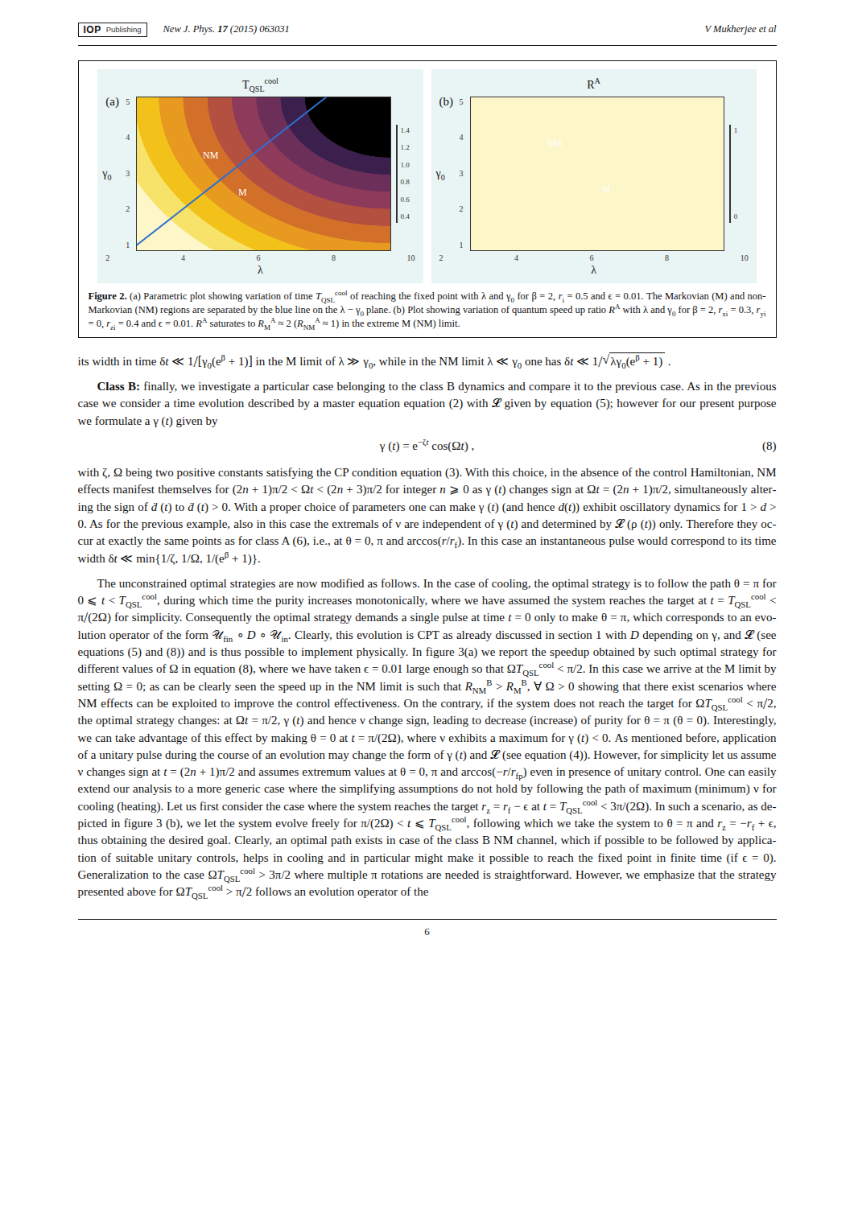IOP Publishing New J. Phys. 17 (2015) 063031 V Mukherjee et al
TQSLcool
(a)
γ0
54321
NM
M
1.41.21.00.80.60.4
246810
λ
RA
(b)
γ0
54321
NM
M
1 0
246810
λ
Figure 2. (a) Parametric plot showing variation of time TQSLcool of reaching the fixed point with λ and γ0 for β = 2, ri = 0.5 and ϵ = 0.01. The Markovian (M) and non-Markovian (NM) regions are separated by the blue line on the λ − γ0 plane. (b) Plot showing variation of quantum speed up ratio RA with λ and γ0 for β = 2, rxi = 0.3, ryi = 0, rzi = 0.4 and ϵ = 0.01. RA saturates to RMA ≈ 2 (RNMA ≈ 1) in the extreme M (NM) limit.
its width in time δt ≪ 1/[γ0(eβ + 1)] in the M limit of λ ≫ γ0, while in the NM limit λ ≪ γ0 one has δt ≪ 1/λγ0(eβ + 1) .
Class B: finally, we investigate a particular case belonging to the class B dynamics and compare it to the previous case. As in the previous case we consider a time evolution described by a master equation equation (2) with 𝓛 given by equation (5); however for our present purpose we formulate a γ (t) given by
γ (t) = e−ζt cos(Ωt) ,
(8)
with ζ, Ω being two positive constants satisfying the CP condition equation (3). With this choice, in the absence of the control Hamiltonian, NM effects manifest themselves for (2n + 1)π/2 < Ωt < (2n + 3)π/2 for integer n ⩾ 0 as γ (t) changes sign at Ωt = (2n + 1)π/2, simultaneously altering the sign of ḋ (t) to ḋ (t) > 0. With a proper choice of parameters one can make γ (t) (and hence d(t)) exhibit oscillatory dynamics for 1 > d > 0. As for the previous example, also in this case the extremals of ν are independent of γ (t) and determined by 𝓛 (ρ (t)) only. Therefore they occur at exactly the same points as for class A (6), i.e., at θ = 0, π and arccos(r/rf). In this case an instantaneous pulse would correspond to its time width δt ≪ min{1/ζ, 1/Ω, 1/(eβ + 1)}.
The unconstrained optimal strategies are now modified as follows. In the case of cooling, the optimal strategy is to follow the path θ = π for 0 ⩽ t < TQSLcool, during which time the purity increases monotonically, where we have assumed the system reaches the target at t = TQSLcool < π/(2Ω) for simplicity. Consequently the optimal strategy demands a single pulse at time t = 0 only to make θ = π, which corresponds to an evolution operator of the form 𝒰fin ∘ D ∘ 𝒰in. Clearly, this evolution is CPT as already discussed in section 1 with D depending on γ, and 𝓛 (see equations (5) and (8)) and is thus possible to implement physically. In figure 3(a) we report the speedup obtained by such optimal strategy for different values of Ω in equation (8), where we have taken ϵ = 0.01 large enough so that ΩTQSLcool < π/2. In this case we arrive at the M limit by setting Ω = 0; as can be clearly seen the speed up in the NM limit is such that RNMB > RMB, ∀ Ω > 0 showing that there exist scenarios where NM effects can be exploited to improve the control effectiveness. On the contrary, if the system does not reach the target for ΩTQSLcool < π/2, the optimal strategy changes: at Ωt = π/2, γ (t) and hence ν change sign, leading to decrease (increase) of purity for θ = π (θ = 0). Interestingly, we can take advantage of this effect by making θ = 0 at t = π/(2Ω), where ν exhibits a maximum for γ (t) < 0. As mentioned before, application of a unitary pulse during the course of an evolution may change the form of γ (t) and 𝓛 (see equation (4)). However, for simplicity let us assume ν changes sign at t = (2n + 1)π/2 and assumes extremum values at θ = 0, π and arccos(−r/rfp) even in presence of unitary control. One can easily extend our analysis to a more generic case where the simplifying assumptions do not hold by following the path of maximum (minimum) ν for cooling (heating). Let us first consider the case where the system reaches the target rz = rf − ϵ at t = TQSLcool < 3π/(2Ω). In such a scenario, as depicted in figure 3 (b), we let the system evolve freely for π/(2Ω) < t ⩽ TQSLcool, following which we take the system to θ = π and rz = −rf + ϵ, thus obtaining the desired goal. Clearly, an optimal path exists in case of the class B NM channel, which if possible to be followed by application of suitable unitary controls, helps in cooling and in particular might make it possible to reach the fixed point in finite time (if ϵ = 0). Generalization to the case ΩTQSLcool > 3π/2 where multiple π rotations are needed is straightforward. However, we emphasize that the strategy presented above for ΩTQSLcool > π/2 follows an evolution operator of the
6